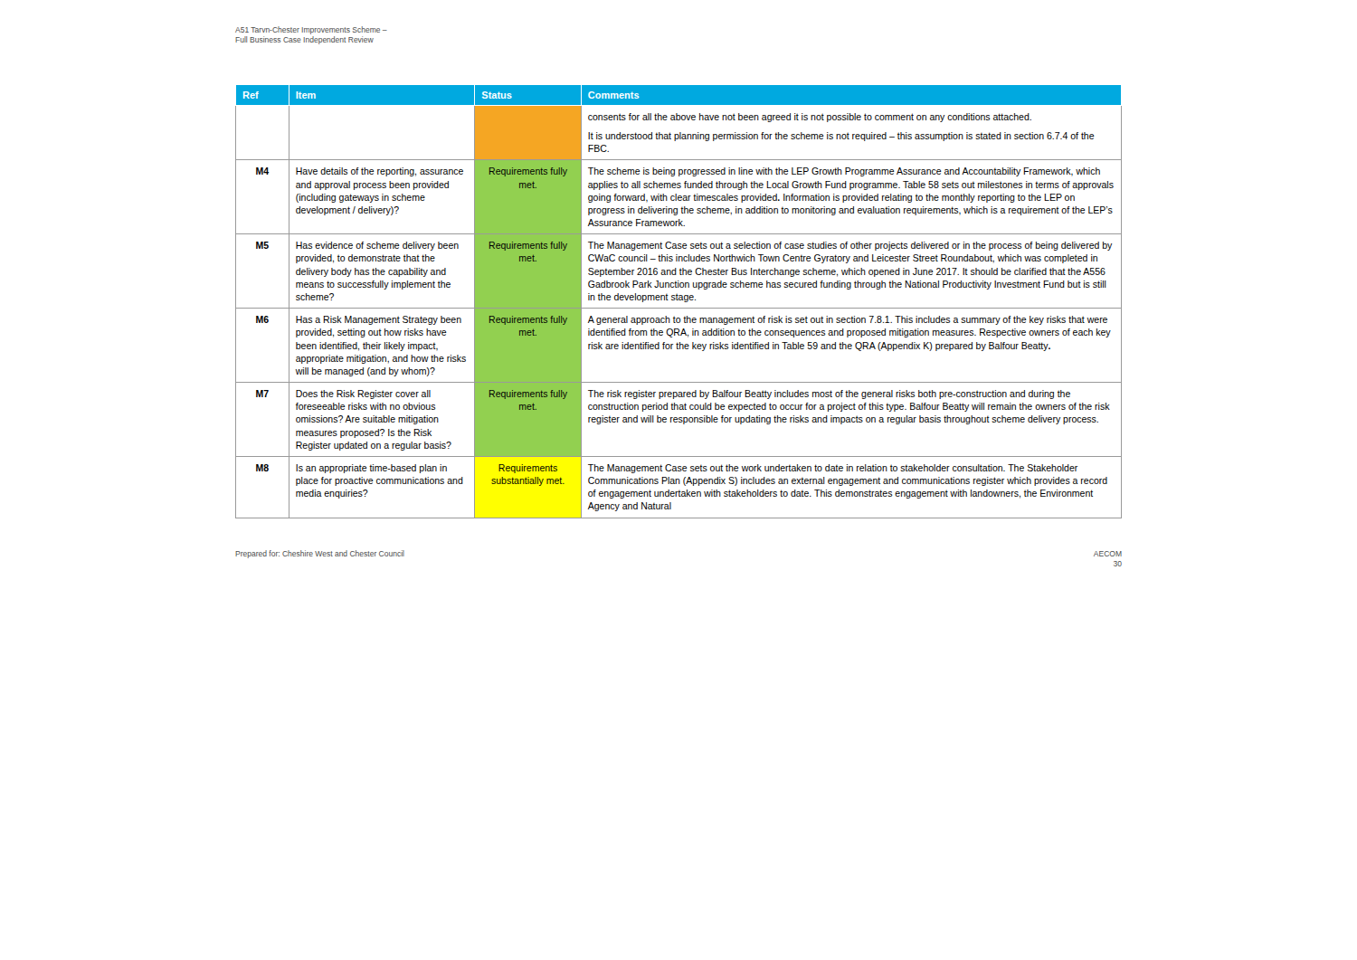A51 Tarvn-Chester Improvements Scheme –
Full Business Case Independent Review
| Ref | Item | Status | Comments |
| --- | --- | --- | --- |
| | | | consents for all the above have not been agreed it is not possible to comment on any conditions attached. It is understood that planning permission for the scheme is not required – this assumption is stated in section 6.7.4 of the FBC. |
| M4 | Have details of the reporting, assurance and approval process been provided (including gateways in scheme development / delivery)? | Requirements fully met. | The scheme is being progressed in line with the LEP Growth Programme Assurance and Accountability Framework, which applies to all schemes funded through the Local Growth Fund programme. Table 58 sets out milestones in terms of approvals going forward, with clear timescales provided . Information is provided relating to the monthly reporting to the LEP on progress in delivering the scheme, in addition to monitoring and evaluation requirements, which is a requirement of the LEP’s Assurance Framework. |
| M5 | Has evidence of scheme delivery been provided, to demonstrate that the delivery body has the capability and means to successfully implement the scheme? | Requirements fully met. | The Management Case sets out a selection of case studies of other projects delivered or in the process of being delivered by CWaC council – this includes Northwich Town Centre Gyratory and Leicester Street Roundabout, which was completed in September 2016 and the Chester Bus Interchange scheme, which opened in June 2017. It should be clarified that the A556 Gadbrook Park Junction upgrade scheme has secured funding through the National Productivity Investment Fund but is still in the development stage. |
| M6 | Has a Risk Management Strategy been provided, setting out how risks have been identified, their likely impact, appropriate mitigation, and how the risks will be managed (and by whom)? | Requirements fully met. | A general approach to the management of risk is set out in section 7.8.1. This includes a summary of the key risks that were identified from the QRA, in addition to the consequences and proposed mitigation measures. Respective owners of each key risk are identified for the key risks identified in Table 59 and the QRA (Appendix K) prepared by Balfour Beatty . |
| M7 | Does the Risk Register cover all foreseeable risks with no obvious omissions? Are suitable mitigation measures proposed? Is the Risk Register updated on a regular basis? | Requirements fully met. | The risk register prepared by Balfour Beatty includes most of the general risks both pre-construction and during the construction period that could be expected to occur for a project of this type. Balfour Beatty will remain the owners of the risk register and will be responsible for updating the risks and impacts on a regular basis throughout scheme delivery process. |
| M8 | Is an appropriate time-based plan in place for proactive communications and media enquiries? | Requirements substantially met. | The Management Case sets out the work undertaken to date in relation to stakeholder consultation. The Stakeholder Communications Plan (Appendix S) includes an external engagement and communications register which provides a record of engagement undertaken with stakeholders to date. This demonstrates engagement with landowners, the Environment Agency and Natural |
Prepared for: Cheshire West and Chester Council
AECOM
30